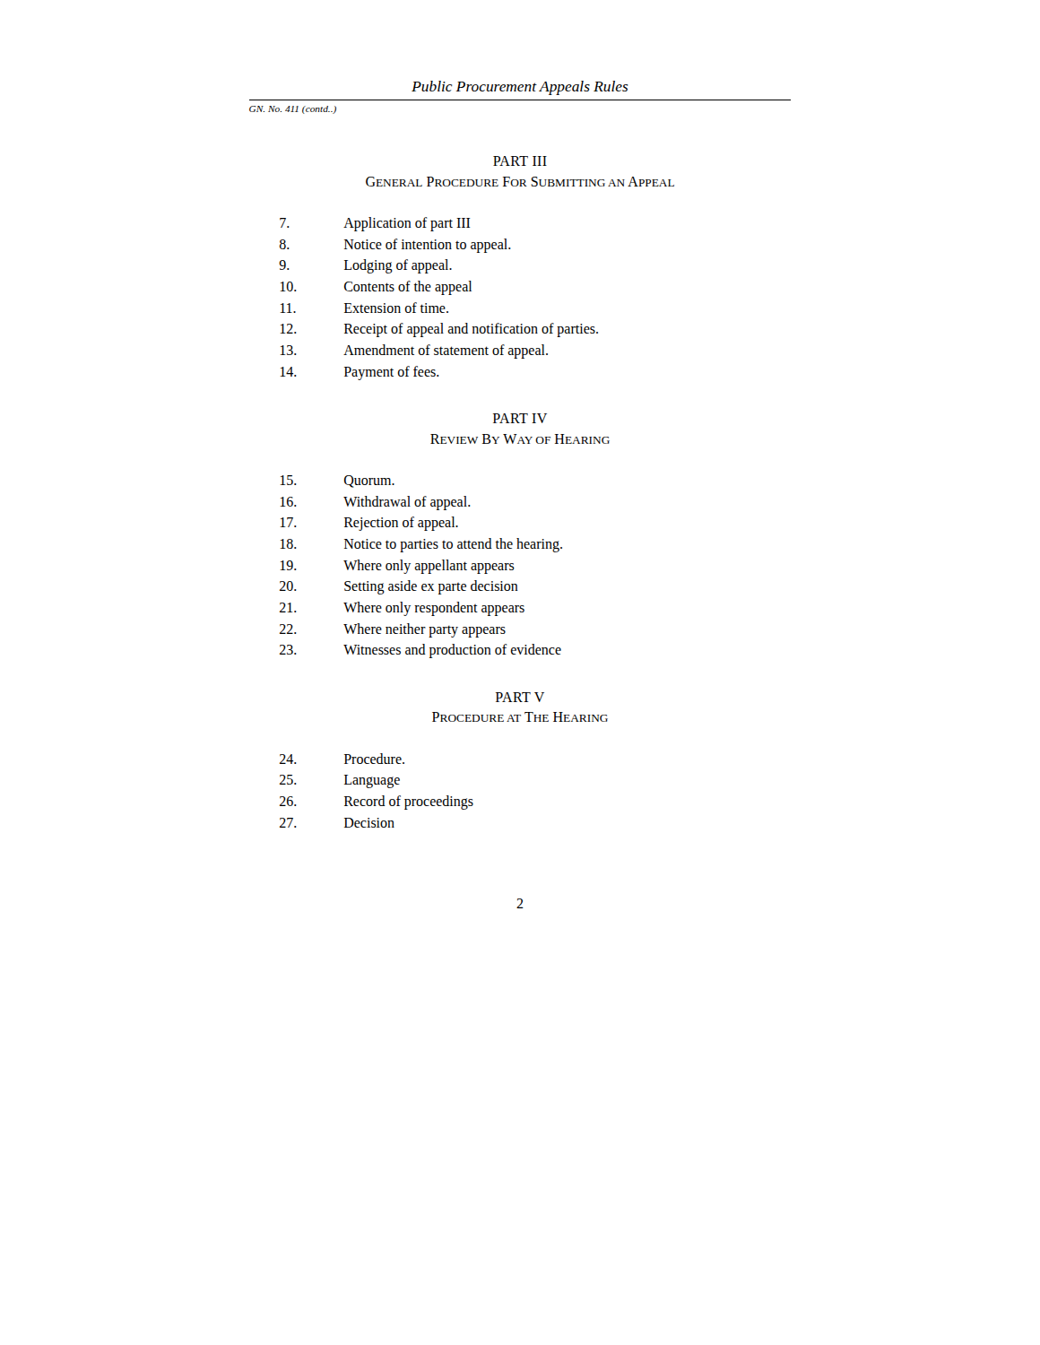Public Procurement Appeals Rules
GN. No. 411 (contd..)
PART III
GENERAL PROCEDURE FOR SUBMITTING AN APPEAL
| 7. | Application of part III |
| 8. | Notice of intention to appeal. |
| 9. | Lodging of appeal. |
| 10. | Contents of the appeal |
| 11. | Extension of time. |
| 12. | Receipt of appeal and notification of parties. |
| 13. | Amendment of statement of appeal. |
| 14. | Payment of fees. |
PART IV
REVIEW BY WAY OF HEARING
| 15. | Quorum. |
| 16. | Withdrawal of appeal. |
| 17. | Rejection of appeal. |
| 18. | Notice to parties to attend the hearing. |
| 19. | Where only appellant appears |
| 20. | Setting aside ex parte decision |
| 21. | Where only respondent appears |
| 22. | Where neither party appears |
| 23. | Witnesses and production of evidence |
PART V
PROCEDURE AT THE HEARING
| 24. | Procedure. |
| 25. | Language |
| 26. | Record of proceedings |
| 27. | Decision |
2